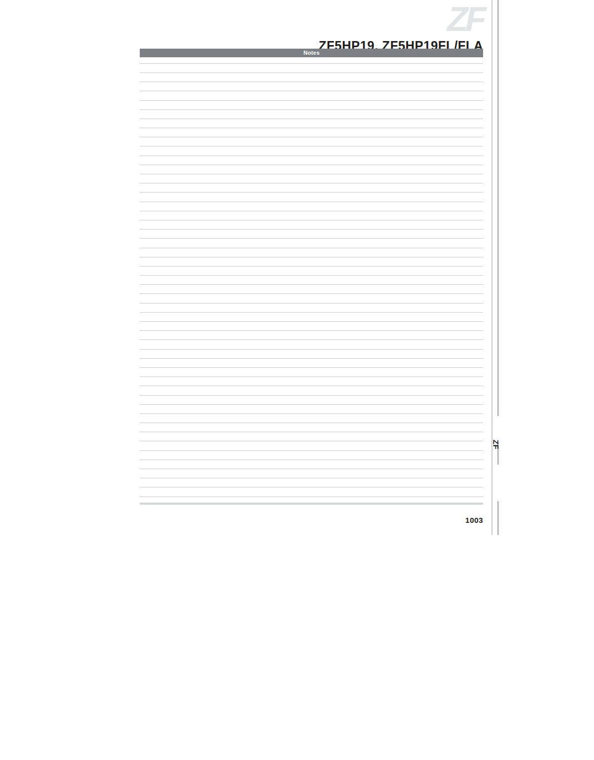ZF
ZF5HP19, ZF5HP19FL/FLA
Notes
ZF
1003